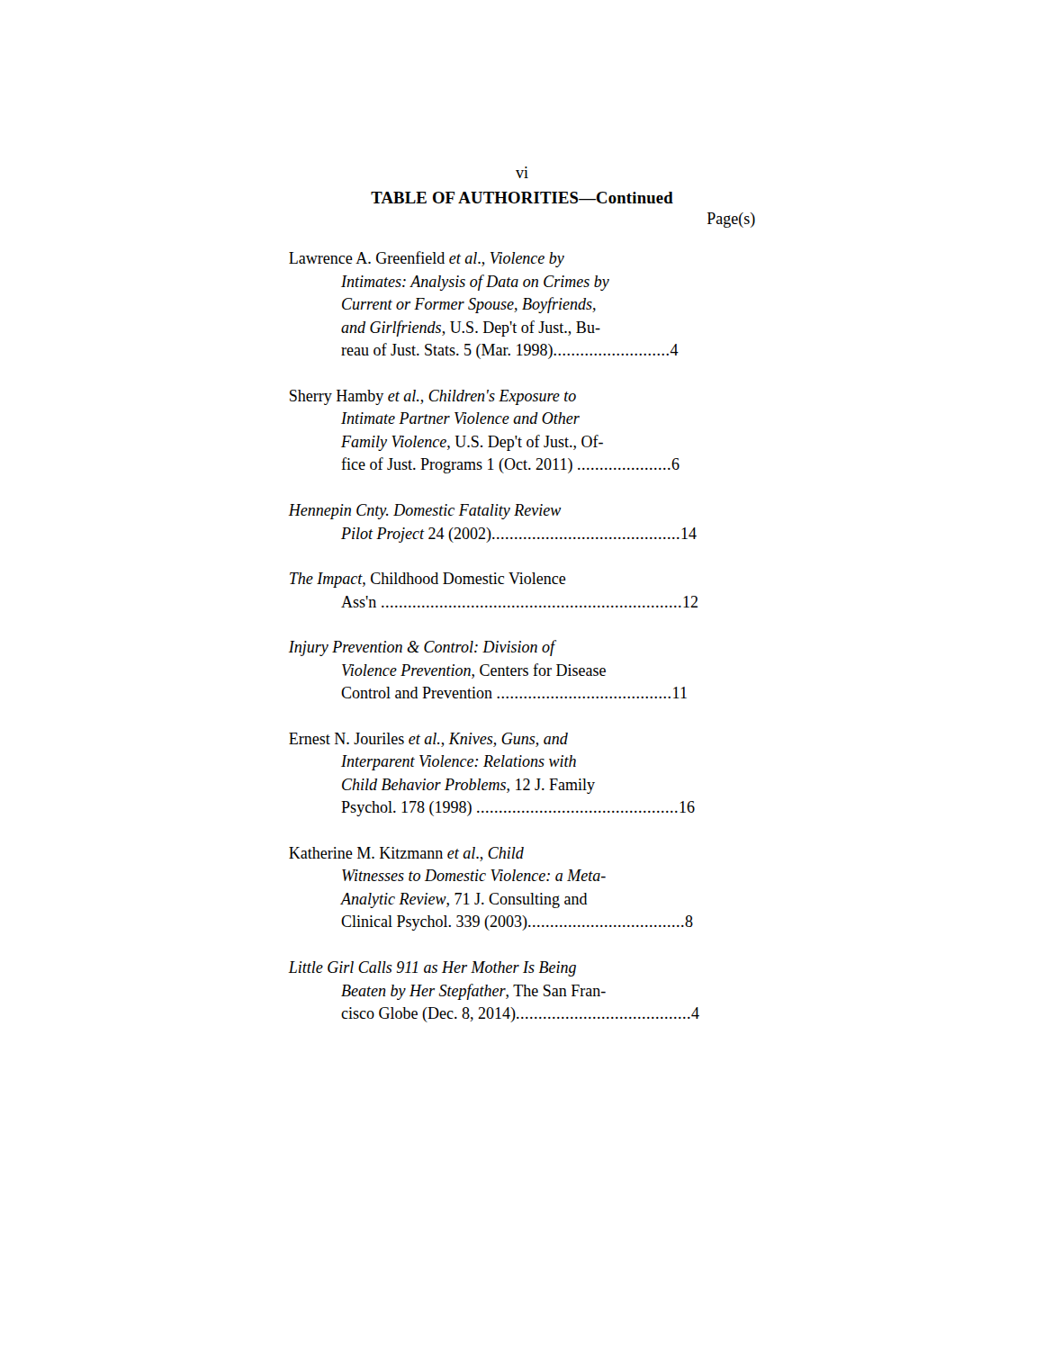vi
TABLE OF AUTHORITIES—Continued
Page(s)
Lawrence A. Greenfield et al., Violence by
Intimates: Analysis of Data on Crimes by
Current or Former Spouse, Boyfriends,
and Girlfriends, U.S. Dep't of Just., Bu-
reau of Just. Stats. 5 (Mar. 1998).......................... 4
Sherry Hamby et al., Children's Exposure to
Intimate Partner Violence and Other
Family Violence, U.S. Dep't of Just., Of-
fice of Just. Programs 1 (Oct. 2011) ..................... 6
Hennepin Cnty. Domestic Fatality Review
Pilot Project 24 (2002).......................................... 14
The Impact, Childhood Domestic Violence
Ass'n ................................................................... 12
Injury Prevention & Control: Division of
Violence Prevention, Centers for Disease
Control and Prevention ....................................... 11
Ernest N. Jouriles et al., Knives, Guns, and
Interparent Violence: Relations with
Child Behavior Problems, 12 J. Family
Psychol. 178 (1998) ............................................. 16
Katherine M. Kitzmann et al., Child
Witnesses to Domestic Violence: a Meta-
Analytic Review, 71 J. Consulting and
Clinical Psychol. 339 (2003)................................... 8
Little Girl Calls 911 as Her Mother Is Being
Beaten by Her Stepfather, The San Fran-
cisco Globe (Dec. 8, 2014)....................................... 4